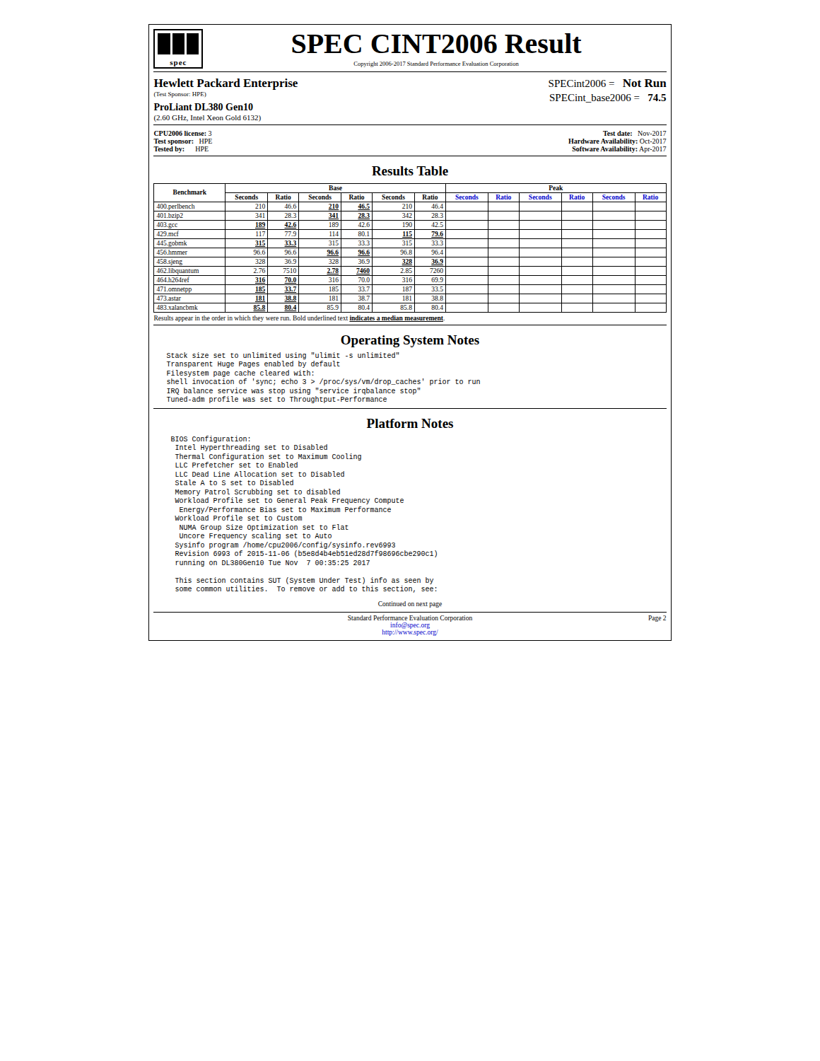spec
SPEC CINT2006 Result
Copyright 2006-2017 Standard Performance Evaluation Corporation
Hewlett Packard Enterprise
(Test Sponsor: HPE)
ProLiant DL380 Gen10
(2.60 GHz, Intel Xeon Gold 6132)
SPECint2006 = Not Run
SPECint_base2006 = 74.5
CPU2006 license: 3
Test sponsor: HPE
Tested by: HPE
Test date: Nov-2017
Hardware Availability: Oct-2017
Software Availability: Apr-2017
Results Table
| Benchmark | Base | Peak |
| --- | --- | --- |
| Seconds | Ratio | Seconds | Ratio | Seconds | Ratio | Seconds | Ratio | Seconds | Ratio | Seconds | Ratio |
| 400.perlbench | 210 | 46.6 | 210 | 46.5 | 210 | 46.4 | | | | | | |
| 401.bzip2 | 341 | 28.3 | 341 | 28.3 | 342 | 28.3 | | | | | | |
| 403.gcc | 189 | 42.6 | 189 | 42.6 | 190 | 42.5 | | | | | | |
| 429.mcf | 117 | 77.9 | 114 | 80.1 | 115 | 79.6 | | | | | | |
| 445.gobmk | 315 | 33.3 | 315 | 33.3 | 315 | 33.3 | | | | | | |
| 456.hmmer | 96.6 | 96.6 | 96.6 | 96.6 | 96.8 | 96.4 | | | | | | |
| 458.sjeng | 328 | 36.9 | 328 | 36.9 | 328 | 36.9 | | | | | | |
| 462.libquantum | 2.76 | 7510 | 2.78 | 7460 | 2.85 | 7260 | | | | | | |
| 464.h264ref | 316 | 70.0 | 316 | 70.0 | 316 | 69.9 | | | | | | |
| 471.omnetpp | 185 | 33.7 | 185 | 33.7 | 187 | 33.5 | | | | | | |
| 473.astar | 181 | 38.8 | 181 | 38.7 | 181 | 38.8 | | | | | | |
| 483.xalancbmk | 85.8 | 80.4 | 85.9 | 80.4 | 85.8 | 80.4 | | | | | | |
Results appear in the order in which they were run. Bold underlined text indicates a median measurement.
Operating System Notes
Stack size set to unlimited using "ulimit -s unlimited"
Transparent Huge Pages enabled by default
Filesystem page cache cleared with:
shell invocation of 'sync; echo 3 > /proc/sys/vm/drop_caches' prior to run
IRQ balance service was stop using "service irqbalance stop"
Tuned-adm profile was set to Throughtput-Performance
Platform Notes
 BIOS Configuration:
  Intel Hyperthreading set to Disabled
  Thermal Configuration set to Maximum Cooling
  LLC Prefetcher set to Enabled
  LLC Dead Line Allocation set to Disabled
  Stale A to S set to Disabled
  Memory Patrol Scrubbing set to disabled
  Workload Profile set to General Peak Frequency Compute
   Energy/Performance Bias set to Maximum Performance
  Workload Profile set to Custom
   NUMA Group Size Optimization set to Flat
   Uncore Frequency scaling set to Auto
  Sysinfo program /home/cpu2006/config/sysinfo.rev6993
  Revision 6993 of 2015-11-06 (b5e8d4b4eb51ed28d7f98696cbe290c1)
  running on DL380Gen10 Tue Nov  7 00:35:25 2017

  This section contains SUT (System Under Test) info as seen by
  some common utilities.  To remove or add to this section, see:
Continued on next page
Standard Performance Evaluation Corporation
info@spec.org
http://www.spec.org/
Page 2